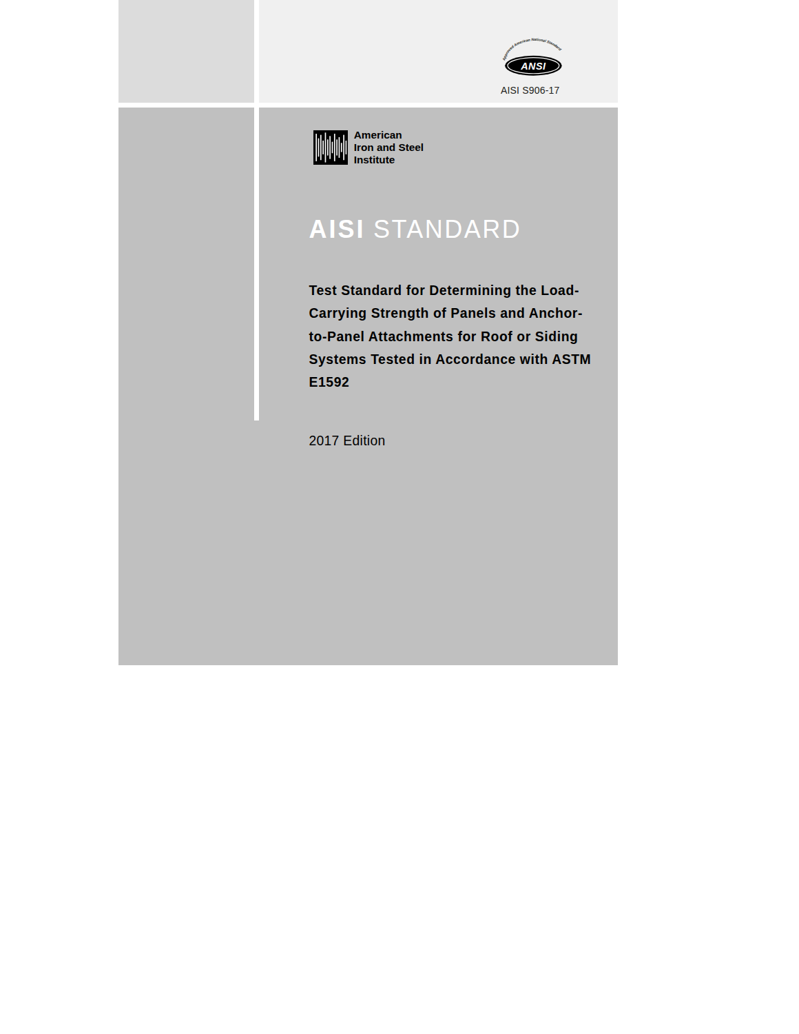Approved American National Standard ANSI
AISI S906-17
American
Iron and Steel
Institute
AISI STANDARD
Test Standard for Determining the Load-Carrying Strength of Panels and Anchor-to-Panel Attachments for Roof or Siding Systems Tested in Accordance with ASTM E1592
2017 Edition